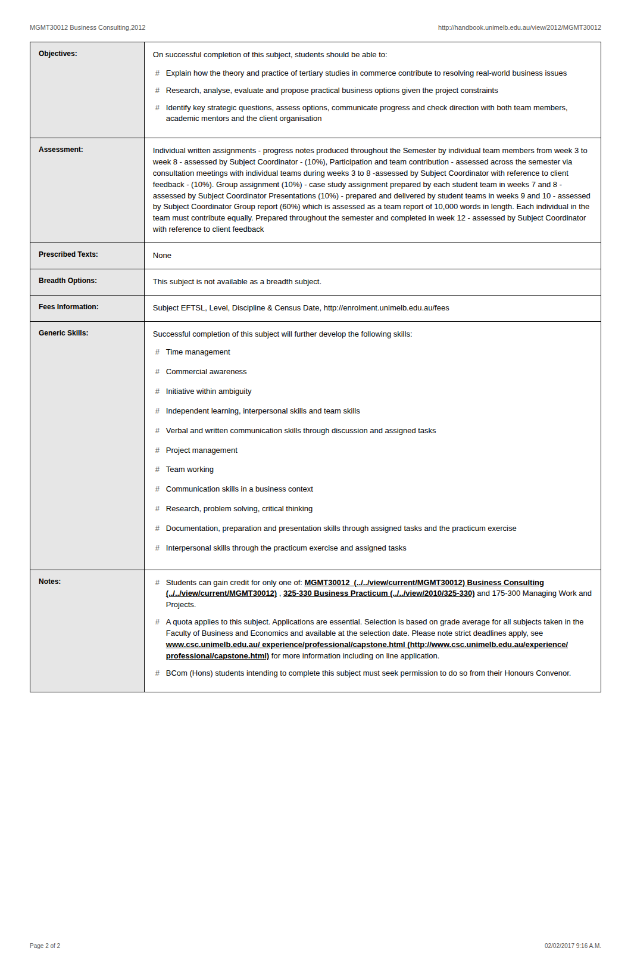MGMT30012 Business Consulting,2012 http://handbook.unimelb.edu.au/view/2012/MGMT30012
| Objectives: | On successful completion of this subject, students should be able to: Explain how the theory and practice of tertiary studies in commerce contribute to resolving real-world business issues Research, analyse, evaluate and propose practical business options given the project constraints Identify key strategic questions, assess options, communicate progress and check direction with both team members, academic mentors and the client organisation |
| Assessment: | Individual written assignments - progress notes produced throughout the Semester by individual team members from week 3 to week 8 - assessed by Subject Coordinator - (10%), Participation and team contribution - assessed across the semester via consultation meetings with individual teams during weeks 3 to 8 -assessed by Subject Coordinator with reference to client feedback - (10%). Group assignment (10%) - case study assignment prepared by each student team in weeks 7 and 8 - assessed by Subject Coordinator Presentations (10%) - prepared and delivered by student teams in weeks 9 and 10 - assessed by Subject Coordinator Group report (60%) which is assessed as a team report of 10,000 words in length. Each individual in the team must contribute equally. Prepared throughout the semester and completed in week 12 - assessed by Subject Coordinator with reference to client feedback |
| Prescribed Texts: | None |
| Breadth Options: | This subject is not available as a breadth subject. |
| Fees Information: | Subject EFTSL, Level, Discipline & Census Date, http://enrolment.unimelb.edu.au/fees |
| Generic Skills: | Successful completion of this subject will further develop the following skills: Time management Commercial awareness Initiative within ambiguity Independent learning, interpersonal skills and team skills Verbal and written communication skills through discussion and assigned tasks Project management Team working Communication skills in a business context Research, problem solving, critical thinking Documentation, preparation and presentation skills through assigned tasks and the practicum exercise Interpersonal skills through the practicum exercise and assigned tasks |
| Notes: | Students can gain credit for only one of: MGMT30012 (../../view/current/MGMT30012) Business Consulting (../../view/current/MGMT30012) , 325-330 Business Practicum (../../view/2010/325-330) and 175-300 Managing Work and Projects. A quota applies to this subject. Applications are essential. Selection is based on grade average for all subjects taken in the Faculty of Business and Economics and available at the selection date. Please note strict deadlines apply, see www.csc.unimelb.edu.au/ experience/professional/capstone.html (http://www.csc.unimelb.edu.au/experience/ professional/capstone.html) for more information including on line application. BCom (Hons) students intending to complete this subject must seek permission to do so from their Honours Convenor. |
Page 2 of 2 02/02/2017 9:16 A.M.